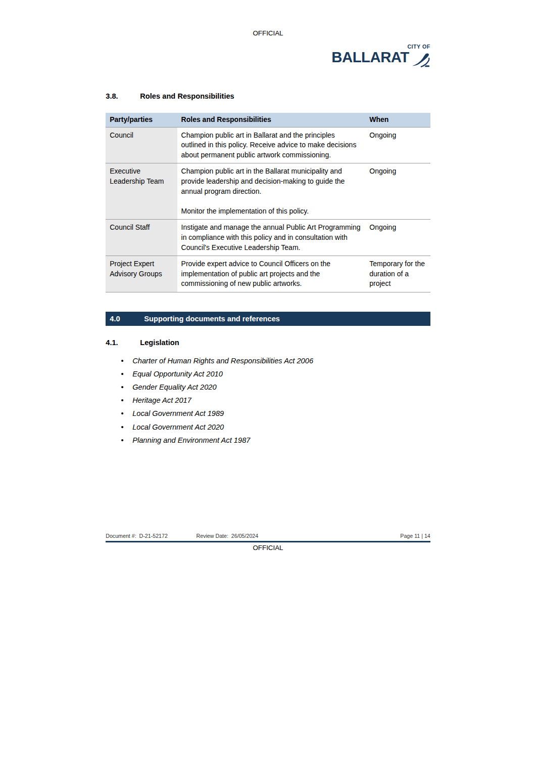OFFICIAL
CITY OF BALLARAT
3.8. Roles and Responsibilities
| Party/parties | Roles and Responsibilities | When |
| --- | --- | --- |
| Council | Champion public art in Ballarat and the principles outlined in this policy. Receive advice to make decisions about permanent public artwork commissioning. | Ongoing |
| Executive Leadership Team | Champion public art in the Ballarat municipality and provide leadership and decision-making to guide the annual program direction. Monitor the implementation of this policy. | Ongoing |
| Council Staff | Instigate and manage the annual Public Art Programming in compliance with this policy and in consultation with Council's Executive Leadership Team. | Ongoing |
| Project Expert Advisory Groups | Provide expert advice to Council Officers on the implementation of public art projects and the commissioning of new public artworks. | Temporary for the duration of a project |
4.0 Supporting documents and references
4.1. Legislation
Charter of Human Rights and Responsibilities Act 2006
Equal Opportunity Act 2010
Gender Equality Act 2020
Heritage Act 2017
Local Government Act 1989
Local Government Act 2020
Planning and Environment Act 1987
Document #: D-21-52172 Review Date: 26/05/2024 Page 11 | 14
OFFICIAL